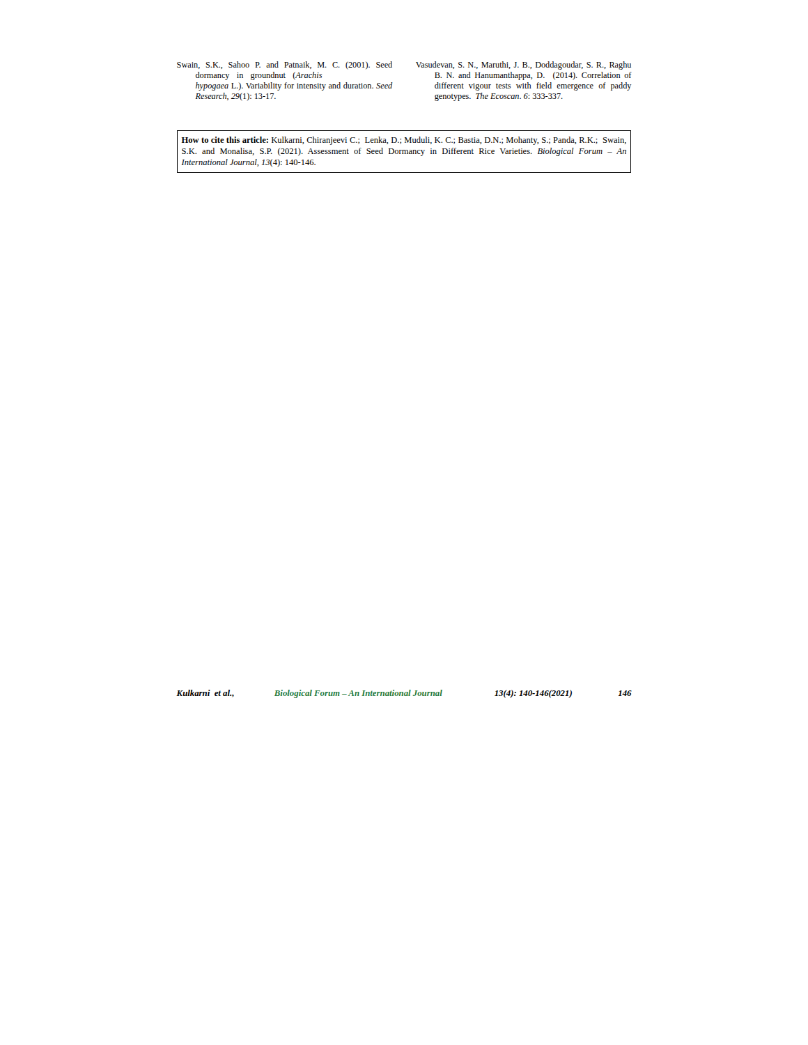Swain, S.K., Sahoo P. and Patnaik, M. C. (2001). Seed dormancy in groundnut (Arachis hypogaea L.). Variability for intensity and duration. Seed Research, 29(1): 13-17.
Vasudevan, S. N., Maruthi, J. B., Doddagoudar, S. R., Raghu B. N. and Hanumanthappa, D. (2014). Correlation of different vigour tests with field emergence of paddy genotypes. The Ecoscan. 6: 333-337.
How to cite this article: Kulkarni, Chiranjeevi C.; Lenka, D.; Muduli, K. C.; Bastia, D.N.; Mohanty, S.; Panda, R.K.; Swain, S.K. and Monalisa, S.P. (2021). Assessment of Seed Dormancy in Different Rice Varieties. Biological Forum – An International Journal, 13(4): 140-146.
Kulkarni et al., Biological Forum – An International Journal 13(4): 140-146(2021) 146